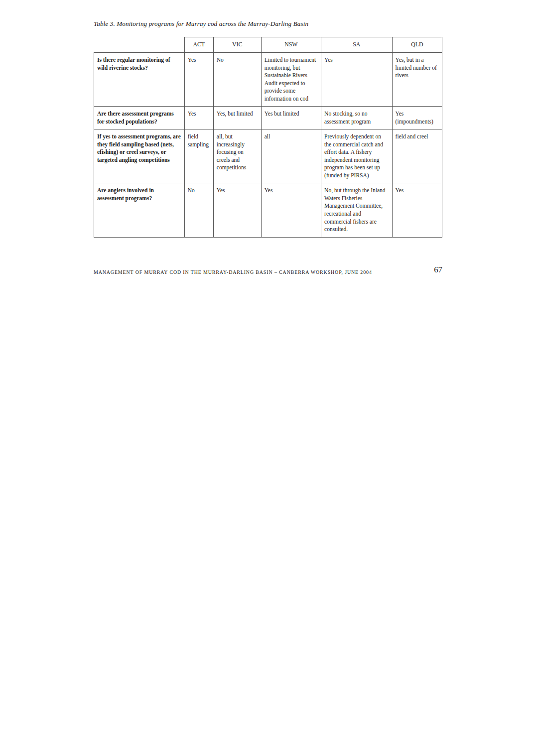Table 3. Monitoring programs for Murray cod across the Murray-Darling Basin
| | ACT | VIC | NSW | SA | QLD |
| --- | --- | --- | --- | --- | --- |
| Is there regular monitoring of wild riverine stocks? | Yes | No | Limited to tournament monitoring, but Sustainable Rivers Audit expected to provide some information on cod | Yes | Yes, but in a limited number of rivers |
| Are there assessment programs for stocked populations? | Yes | Yes, but limited | Yes but limited | No stocking, so no assessment program | Yes (impoundments) |
| If yes to assessment programs, are they field sampling based (nets, efishing) or creel surveys, or targeted angling competitions | field sampling | all, but increasingly focusing on creels and competitions | all | Previously dependent on the commercial catch and effort data. A fishery independent monitoring program has been set up (funded by PIRSA) | field and creel |
| Are anglers involved in assessment programs? | No | Yes | Yes | No, but through the Inland Waters Fisheries Management Committee, recreational and commercial fishers are consulted. | Yes |
Management of Murray cod in the Murray-Darling Basin – Canberra workshop, June 2004 67